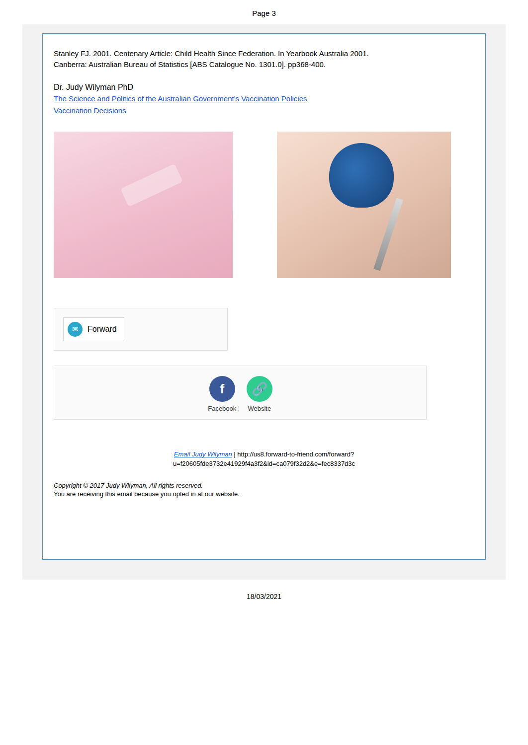Page 3
Stanley FJ. 2001. Centenary Article: Child Health Since Federation. In Yearbook Australia 2001.
Canberra: Australian Bureau of Statistics [ABS Catalogue No. 1301.0]. pp368-400.
Dr. Judy Wilyman PhD
The Science and Politics of the Australian Government's Vaccination Policies Vaccination Decisions
✉Forward
f
Facebook
🔗
Website
Email Judy Wilyman | http://us8.forward-to-friend.com/forward?
u=f20605fde3732e41929f4a3f2&id=ca079f32d2&e=fec8337d3c
Copyright © 2017 Judy Wilyman, All rights reserved.
You are receiving this email because you opted in at our website.
18/03/2021